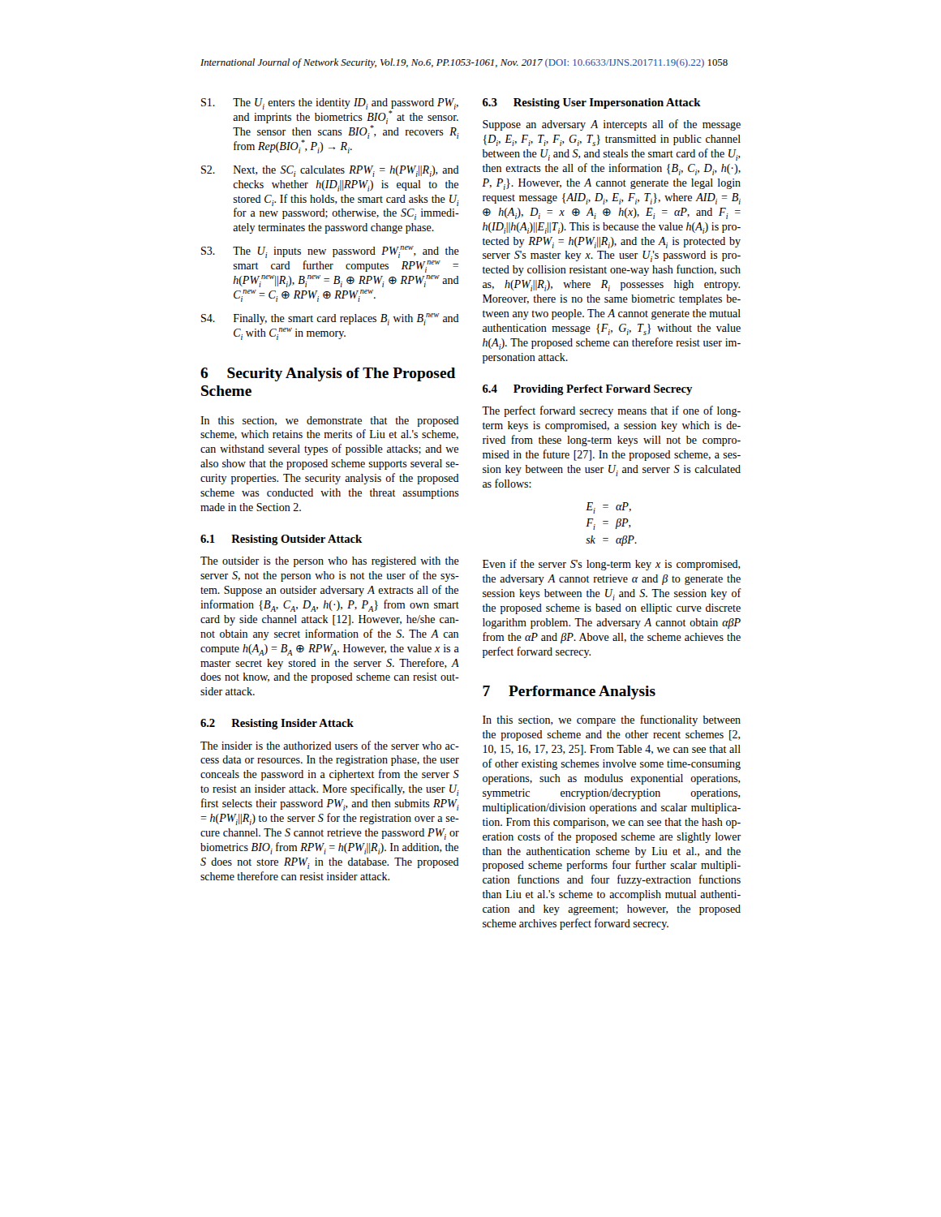International Journal of Network Security, Vol.19, No.6, PP.1053-1061, Nov. 2017 (DOI: 10.6633/IJNS.201711.19(6).22) 1058
S1. The Ui enters the identity IDi and password PWi, and imprints the biometrics BIOi* at the sensor. The sensor then scans BIOi*, and recovers Ri from Rep(BIOi*, Pi) → Ri.
S2. Next, the SCi calculates RPWi = h(PWi||Ri), and checks whether h(IDi||RPWi) is equal to the stored Ci. If this holds, the smart card asks the Ui for a new password; otherwise, the SCi immediately terminates the password change phase.
S3. The Ui inputs new password PWinew, and the smart card further computes RPWinew = h(PWinew||Ri), Binew = Bi ⊕ RPWi ⊕ RPWinew and Cinew = Ci ⊕ RPWi ⊕ RPWinew.
S4. Finally, the smart card replaces Bi with Binew and Ci with Cinew in memory.
6 Security Analysis of The Proposed Scheme
In this section, we demonstrate that the proposed scheme, which retains the merits of Liu et al.'s scheme, can withstand several types of possible attacks; and we also show that the proposed scheme supports several security properties. The security analysis of the proposed scheme was conducted with the threat assumptions made in the Section 2.
6.1 Resisting Outsider Attack
The outsider is the person who has registered with the server S, not the person who is not the user of the system. Suppose an outsider adversary A extracts all of the information {BA, CA, DA, h(·), P, PA} from own smart card by side channel attack [12]. However, he/she cannot obtain any secret information of the S. The A can compute h(AA) = BA ⊕ RPWA. However, the value x is a master secret key stored in the server S. Therefore, A does not know, and the proposed scheme can resist outsider attack.
6.2 Resisting Insider Attack
The insider is the authorized users of the server who access data or resources. In the registration phase, the user conceals the password in a ciphertext from the server S to resist an insider attack. More specifically, the user Ui first selects their password PWi, and then submits RPWi = h(PWi||Ri) to the server S for the registration over a secure channel. The S cannot retrieve the password PWi or biometrics BIOi from RPWi = h(PWi||Ri). In addition, the S does not store RPWi in the database. The proposed scheme therefore can resist insider attack.
6.3 Resisting User Impersonation Attack
Suppose an adversary A intercepts all of the message {Di, Ei, Fi, Ti, Fi, Gi, Ts} transmitted in public channel between the Ui and S, and steals the smart card of the Ui, then extracts the all of the information {Bi, Ci, Di, h(·), P, Pi}. However, the A cannot generate the legal login request message {AIDi, Di, Ei, Fi, Ti}, where AIDi = Bi ⊕ h(Ai), Di = x ⊕ Ai ⊕ h(x), Ei = αP, and Fi = h(IDi||h(Ai)||Ei||Ti). This is because the value h(Ai) is protected by RPWi = h(PWi||Ri), and the Ai is protected by server S's master key x. The user Ui's password is protected by collision resistant one-way hash function, such as, h(PWi||Ri), where Ri possesses high entropy. Moreover, there is no the same biometric templates between any two people. The A cannot generate the mutual authentication message {Fi, Gi, Ts} without the value h(Ai). The proposed scheme can therefore resist user impersonation attack.
6.4 Providing Perfect Forward Secrecy
The perfect forward secrecy means that if one of long-term keys is compromised, a session key which is derived from these long-term keys will not be compromised in the future [27]. In the proposed scheme, a session key between the user Ui and server S is calculated as follows:
| E i | = | αP , |
| F i | = | βP , |
| sk | = | αβP . |
Even if the server S's long-term key x is compromised, the adversary A cannot retrieve α and β to generate the session keys between the Ui and S. The session key of the proposed scheme is based on elliptic curve discrete logarithm problem. The adversary A cannot obtain αβP from the αP and βP. Above all, the scheme achieves the perfect forward secrecy.
7 Performance Analysis
In this section, we compare the functionality between the proposed scheme and the other recent schemes [2, 10, 15, 16, 17, 23, 25]. From Table 4, we can see that all of other existing schemes involve some time-consuming operations, such as modulus exponential operations, symmetric encryption/decryption operations, multiplication/division operations and scalar multiplication. From this comparison, we can see that the hash operation costs of the proposed scheme are slightly lower than the authentication scheme by Liu et al., and the proposed scheme performs four further scalar multiplication functions and four fuzzy-extraction functions than Liu et al.'s scheme to accomplish mutual authentication and key agreement; however, the proposed scheme archives perfect forward secrecy.